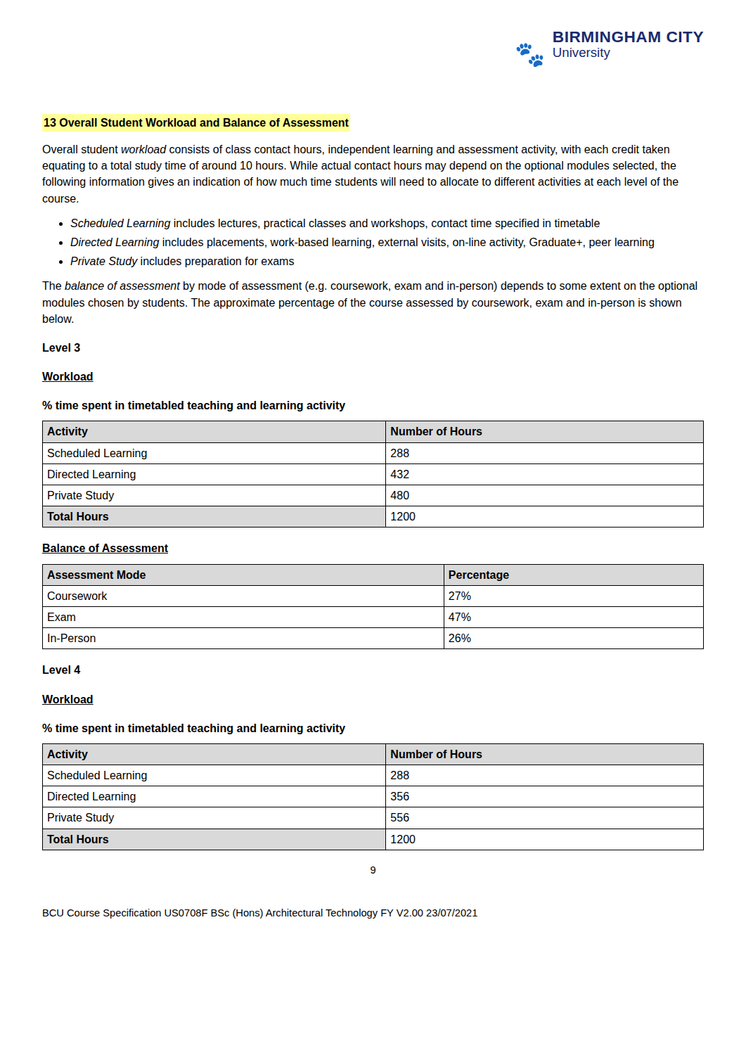🐾 BIRMINGHAM CITY
University
13 Overall Student Workload and Balance of Assessment
Overall student workload consists of class contact hours, independent learning and assessment activity, with each credit taken equating to a total study time of around 10 hours. While actual contact hours may depend on the optional modules selected, the following information gives an indication of how much time students will need to allocate to different activities at each level of the course.
Scheduled Learning includes lectures, practical classes and workshops, contact time specified in timetable
Directed Learning includes placements, work-based learning, external visits, on-line activity, Graduate+, peer learning
Private Study includes preparation for exams
The balance of assessment by mode of assessment (e.g. coursework, exam and in-person) depends to some extent on the optional modules chosen by students. The approximate percentage of the course assessed by coursework, exam and in-person is shown below.
Level 3
Workload
% time spent in timetabled teaching and learning activity
| Activity | Number of Hours |
| --- | --- |
| Scheduled Learning | 288 |
| Directed Learning | 432 |
| Private Study | 480 |
| Total Hours | 1200 |
Balance of Assessment
| Assessment Mode | Percentage |
| --- | --- |
| Coursework | 27% |
| Exam | 47% |
| In-Person | 26% |
Level 4
Workload
% time spent in timetabled teaching and learning activity
| Activity | Number of Hours |
| --- | --- |
| Scheduled Learning | 288 |
| Directed Learning | 356 |
| Private Study | 556 |
| Total Hours | 1200 |
9
BCU Course Specification US0708F BSc (Hons) Architectural Technology FY V2.00 23/07/2021